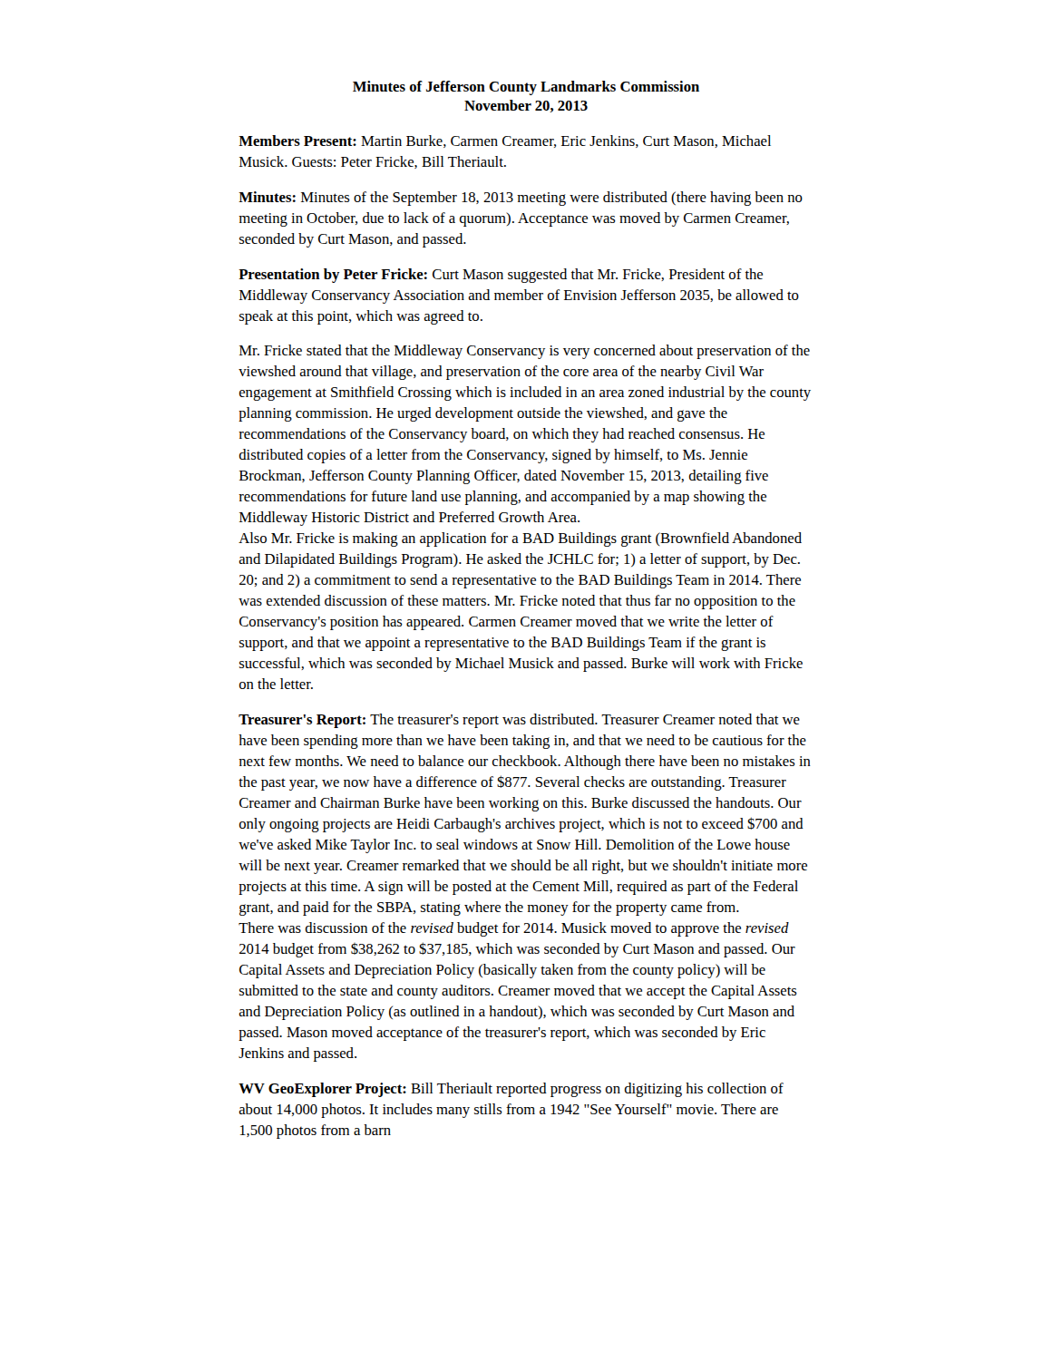Minutes of Jefferson County Landmarks CommissionNovember 20, 2013
Members Present: Martin Burke, Carmen Creamer, Eric Jenkins, Curt Mason, Michael Musick. Guests: Peter Fricke, Bill Theriault.
Minutes: Minutes of the September 18, 2013 meeting were distributed (there having been no meeting in October, due to lack of a quorum). Acceptance was moved by Carmen Creamer, seconded by Curt Mason, and passed.
Presentation by Peter Fricke: Curt Mason suggested that Mr. Fricke, President of the Middleway Conservancy Association and member of Envision Jefferson 2035, be allowed to speak at this point, which was agreed to.
Mr. Fricke stated that the Middleway Conservancy is very concerned about preservation of the viewshed around that village, and preservation of the core area of the nearby Civil War engagement at Smithfield Crossing which is included in an area zoned industrial by the county planning commission. He urged development outside the viewshed, and gave the recommendations of the Conservancy board, on which they had reached consensus. He distributed copies of a letter from the Conservancy, signed by himself, to Ms. Jennie Brockman, Jefferson County Planning Officer, dated November 15, 2013, detailing five recommendations for future land use planning, and accompanied by a map showing the Middleway Historic District and Preferred Growth Area.
Also Mr. Fricke is making an application for a BAD Buildings grant (Brownfield Abandoned and Dilapidated Buildings Program). He asked the JCHLC for; 1) a letter of support, by Dec. 20; and 2) a commitment to send a representative to the BAD Buildings Team in 2014. There was extended discussion of these matters. Mr. Fricke noted that thus far no opposition to the Conservancy's position has appeared. Carmen Creamer moved that we write the letter of support, and that we appoint a representative to the BAD Buildings Team if the grant is successful, which was seconded by Michael Musick and passed. Burke will work with Fricke on the letter.
Treasurer's Report: The treasurer's report was distributed. Treasurer Creamer noted that we have been spending more than we have been taking in, and that we need to be cautious for the next few months. We need to balance our checkbook. Although there have been no mistakes in the past year, we now have a difference of $877. Several checks are outstanding. Treasurer Creamer and Chairman Burke have been working on this. Burke discussed the handouts. Our only ongoing projects are Heidi Carbaugh's archives project, which is not to exceed $700 and we've asked Mike Taylor Inc. to seal windows at Snow Hill. Demolition of the Lowe house will be next year. Creamer remarked that we should be all right, but we shouldn't initiate more projects at this time. A sign will be posted at the Cement Mill, required as part of the Federal grant, and paid for the SBPA, stating where the money for the property came from.
There was discussion of the revised budget for 2014. Musick moved to approve the revised 2014 budget from $38,262 to $37,185, which was seconded by Curt Mason and passed. Our Capital Assets and Depreciation Policy (basically taken from the county policy) will be submitted to the state and county auditors. Creamer moved that we accept the Capital Assets and Depreciation Policy (as outlined in a handout), which was seconded by Curt Mason and passed. Mason moved acceptance of the treasurer's report, which was seconded by Eric Jenkins and passed.
WV GeoExplorer Project: Bill Theriault reported progress on digitizing his collection of about 14,000 photos. It includes many stills from a 1942 "See Yourself" movie. There are 1,500 photos from a barn